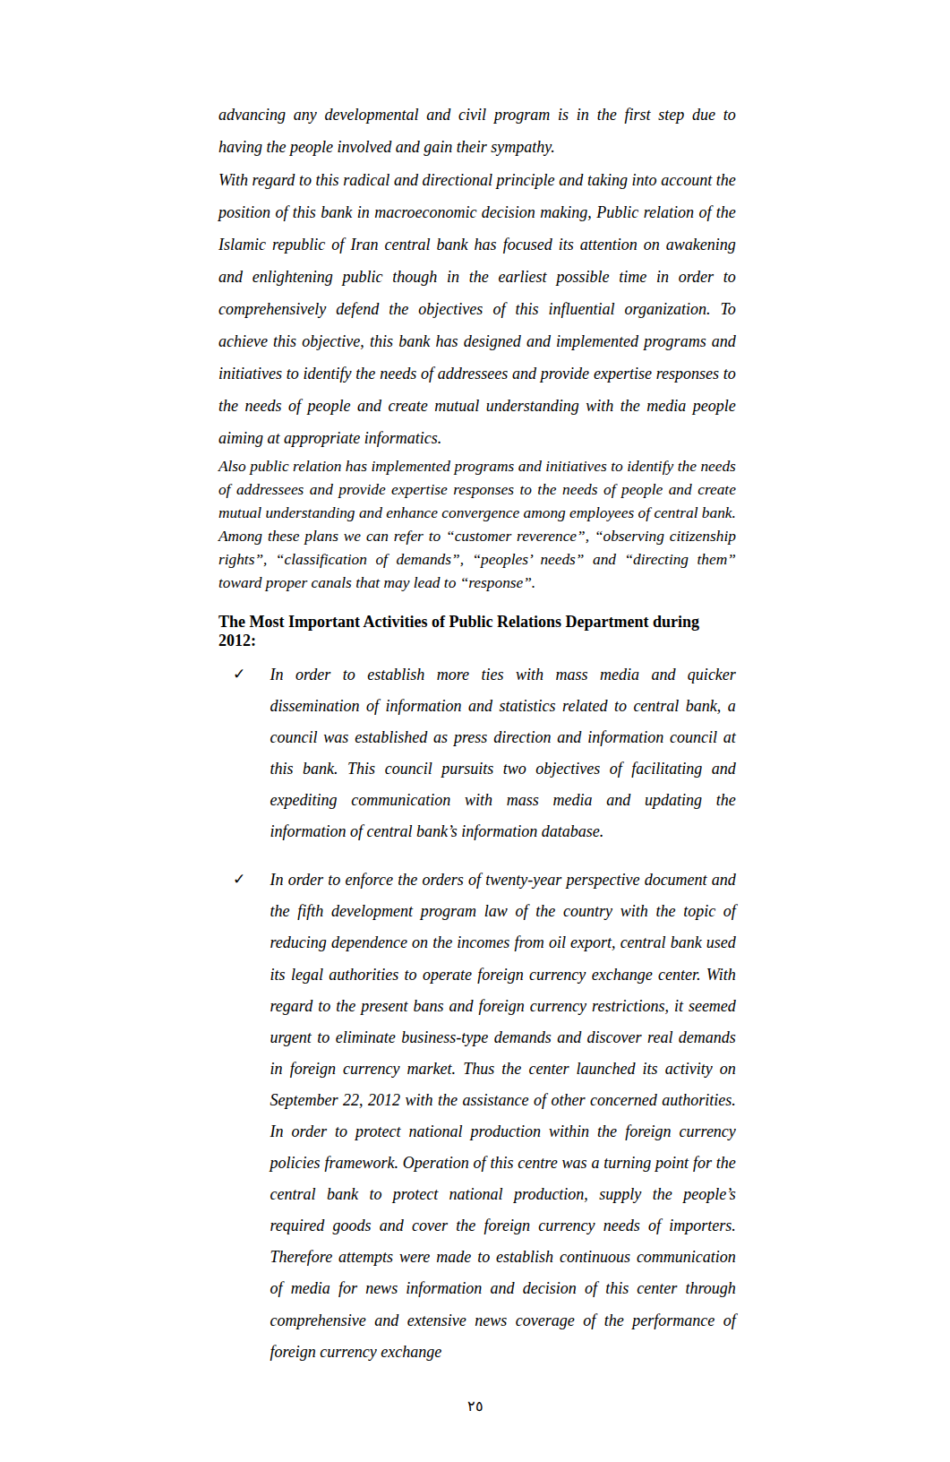advancing any developmental and civil program is in the first step due to having the people involved and gain their sympathy.
With regard to this radical and directional principle and taking into account the position of this bank in macroeconomic decision making, Public relation of the Islamic republic of Iran central bank has focused its attention on awakening and enlightening public though in the earliest possible time in order to comprehensively defend the objectives of this influential organization. To achieve this objective, this bank has designed and implemented programs and initiatives to identify the needs of addressees and provide expertise responses to the needs of people and create mutual understanding with the media people aiming at appropriate informatics.
Also public relation has implemented programs and initiatives to identify the needs of addressees and provide expertise responses to the needs of people and create mutual understanding and enhance convergence among employees of central bank. Among these plans we can refer to “customer reverence”, “observing citizenship rights”, “classification of demands”, “peoples’ needs” and “directing them” toward proper canals that may lead to “response”.
The Most Important Activities of Public Relations Department during 2012:
In order to establish more ties with mass media and quicker dissemination of information and statistics related to central bank, a council was established as press direction and information council at this bank. This council pursuits two objectives of facilitating and expediting communication with mass media and updating the information of central bank’s information database.
In order to enforce the orders of twenty-year perspective document and the fifth development program law of the country with the topic of reducing dependence on the incomes from oil export, central bank used its legal authorities to operate foreign currency exchange center. With regard to the present bans and foreign currency restrictions, it seemed urgent to eliminate business-type demands and discover real demands in foreign currency market. Thus the center launched its activity on September 22, 2012 with the assistance of other concerned authorities. In order to protect national production within the foreign currency policies framework. Operation of this centre was a turning point for the central bank to protect national production, supply the people’s required goods and cover the foreign currency needs of importers. Therefore attempts were made to establish continuous communication of media for news information and decision of this center through comprehensive and extensive news coverage of the performance of foreign currency exchange
٢٥